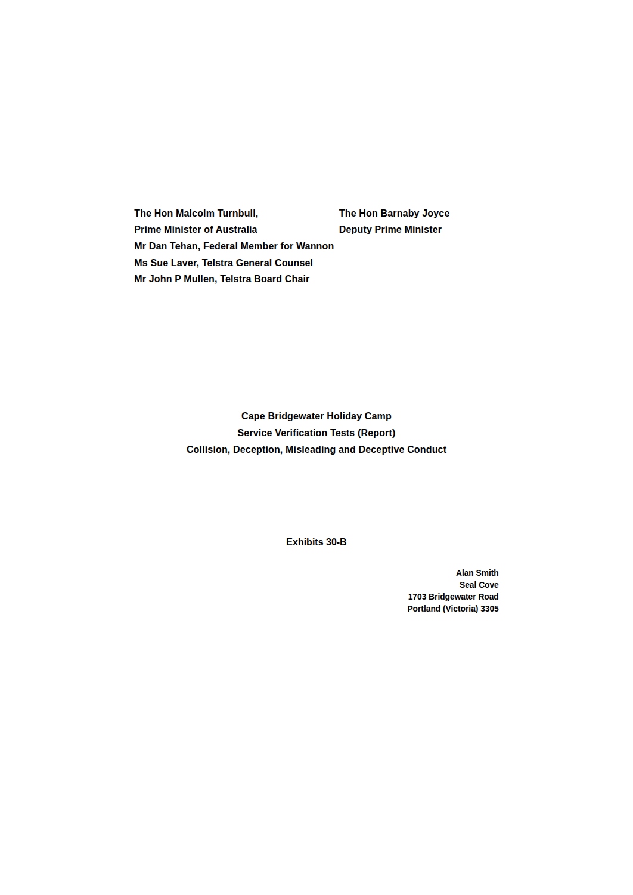| The Hon Malcolm Turnbull, | The Hon Barnaby Joyce |
| Prime Minister of Australia | Deputy Prime Minister |
Mr Dan Tehan, Federal Member for Wannon Ms Sue Laver, Telstra General Counsel Mr John P Mullen, Telstra Board Chair
Cape Bridgewater Holiday Camp
Service Verification Tests (Report)
Collision, Deception, Misleading and Deceptive Conduct
Exhibits 30-B
Alan Smith
Seal Cove
1703 Bridgewater Road
Portland (Victoria) 3305